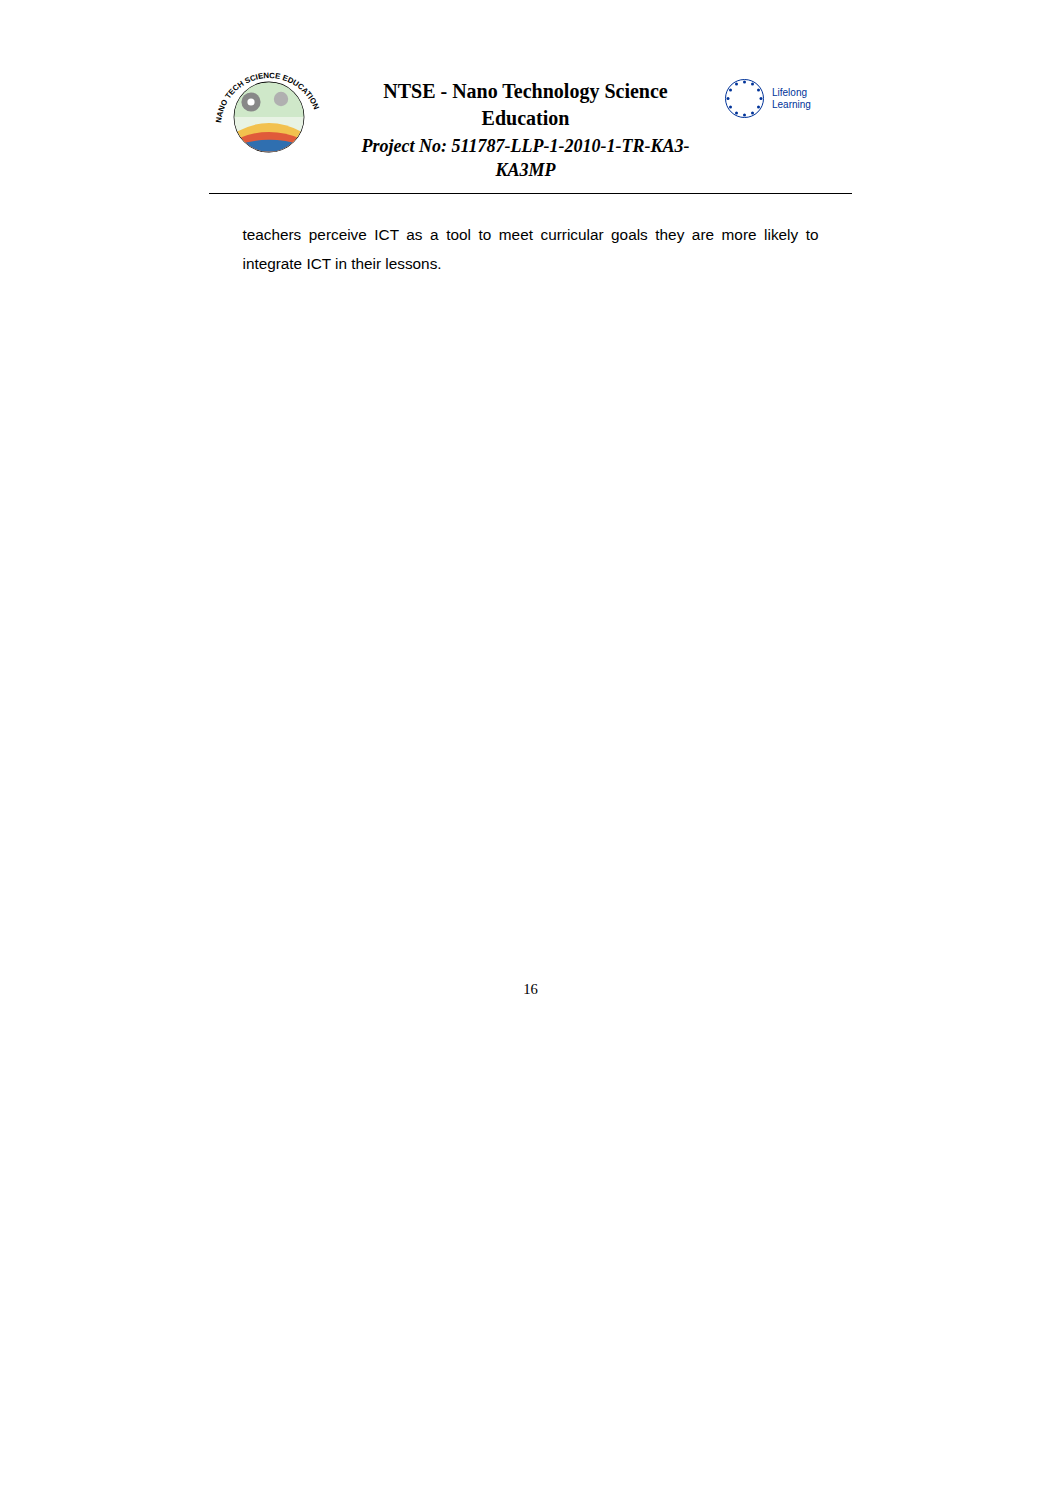NTSE - Nano Technology Science Education
Project No: 511787-LLP-1-2010-1-TR-KA3-KA3MP
teachers perceive ICT as a tool to meet curricular goals they are more likely to integrate ICT in their lessons.
16